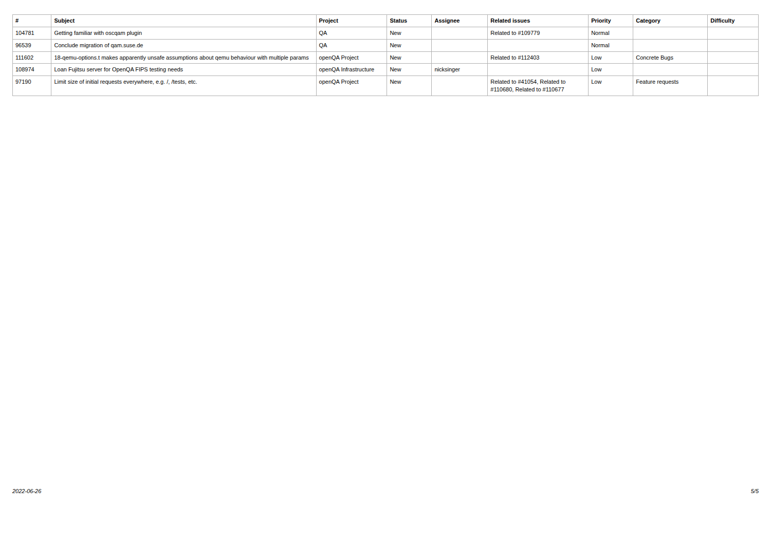| # | Subject | Project | Status | Assignee | Related issues | Priority | Category | Difficulty |
| --- | --- | --- | --- | --- | --- | --- | --- | --- |
| 104781 | Getting familiar with oscqam plugin | QA | New | | Related to #109779 | Normal | | |
| 96539 | Conclude migration of qam.suse.de | QA | New | | | Normal | | |
| 111602 | 18-qemu-options.t makes apparently unsafe assumptions about qemu behaviour with multiple params | openQA Project | New | | Related to #112403 | Low | Concrete Bugs | |
| 108974 | Loan Fujitsu server for OpenQA FIPS testing needs | openQA Infrastructure | New | nicksinger | | Low | | |
| 97190 | Limit size of initial requests everywhere, e.g. /, /tests, etc. | openQA Project | New | | Related to #41054, Related to #110680, Related to #110677 | Low | Feature requests | |
2022-06-26 5/5